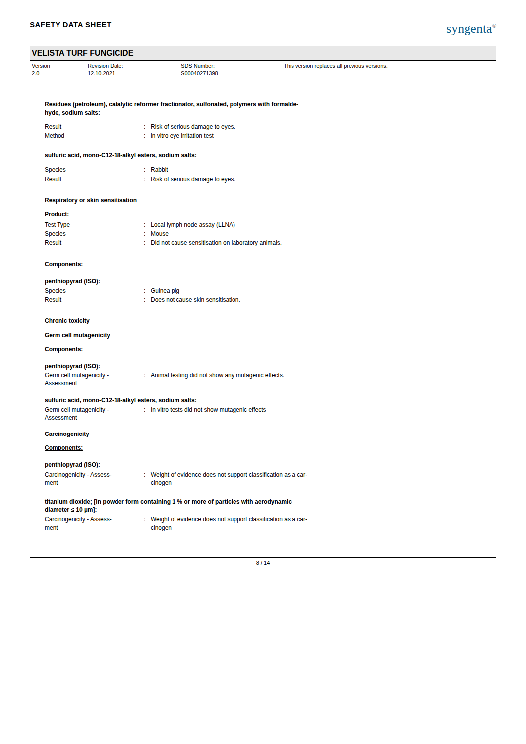SAFETY DATA SHEET
syngenta®
VELISTA TURF FUNGICIDE
| Version 2.0 | Revision Date: 12.10.2021 | SDS Number: S00040271398 | This version replaces all previous versions. |
Residues (petroleum), catalytic reformer fractionator, sulfonated, polymers with formalde-
hyde, sodium salts:
| Result | : | Risk of serious damage to eyes. |
| Method | : | in vitro eye irritation test |
sulfuric acid, mono-C12-18-alkyl esters, sodium salts:
| Species | : | Rabbit |
| Result | : | Risk of serious damage to eyes. |
Respiratory or skin sensitisation
Product:
| Test Type | : | Local lymph node assay (LLNA) |
| Species | : | Mouse |
| Result | : | Did not cause sensitisation on laboratory animals. |
Components:
penthiopyrad (ISO):
| Species | : | Guinea pig |
| Result | : | Does not cause skin sensitisation. |
Chronic toxicity
Germ cell mutagenicity
Components:
penthiopyrad (ISO):
| Germ cell mutagenicity - Assessment | : | Animal testing did not show any mutagenic effects. |
sulfuric acid, mono-C12-18-alkyl esters, sodium salts:
| Germ cell mutagenicity - Assessment | : | In vitro tests did not show mutagenic effects |
Carcinogenicity
Components:
penthiopyrad (ISO):
| Carcinogenicity - Assess- ment | : | Weight of evidence does not support classification as a car- cinogen |
titanium dioxide; [in powder form containing 1 % or more of particles with aerodynamic
diameter ≤ 10 µm]:
| Carcinogenicity - Assess- ment | : | Weight of evidence does not support classification as a car- cinogen |
8 / 14